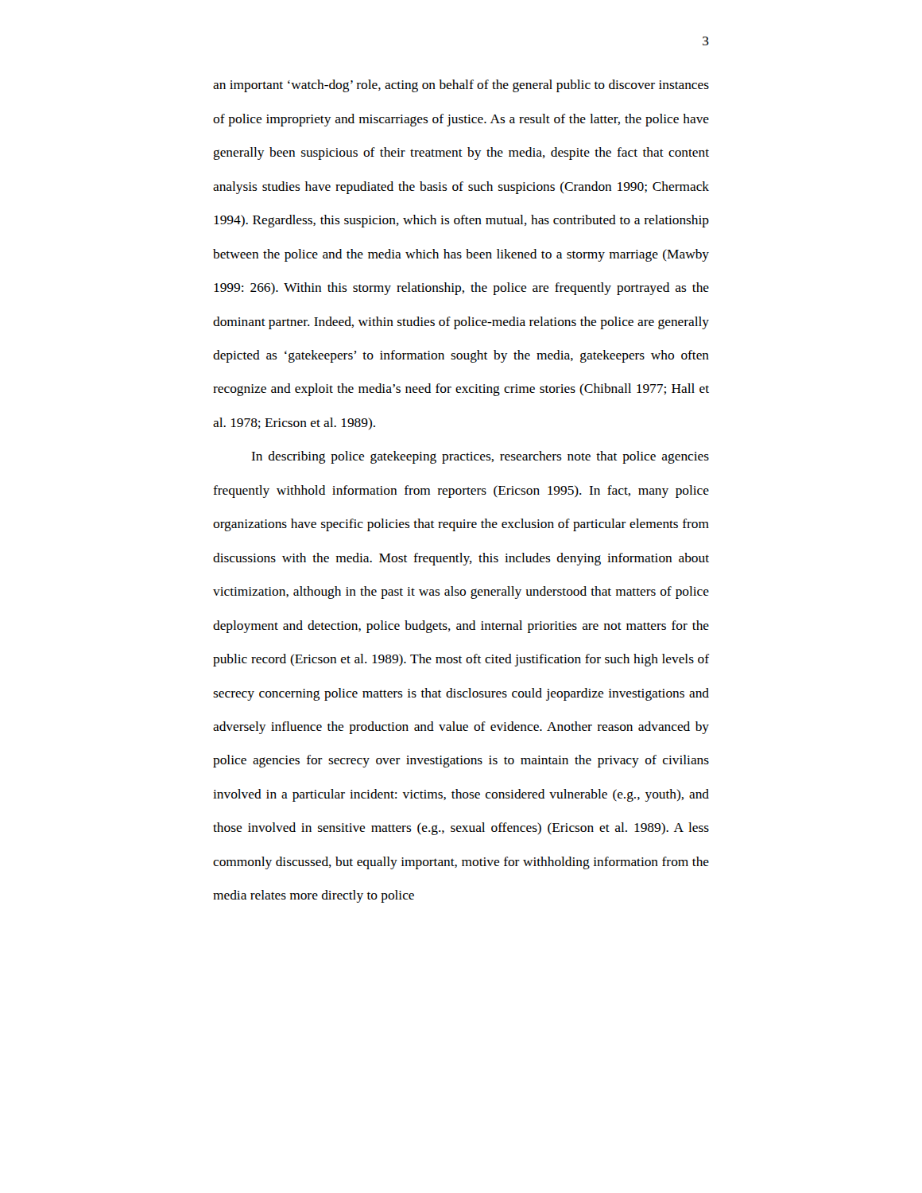3
an important ‘watch-dog’ role, acting on behalf of the general public to discover instances of police impropriety and miscarriages of justice. As a result of the latter, the police have generally been suspicious of their treatment by the media, despite the fact that content analysis studies have repudiated the basis of such suspicions (Crandon 1990; Chermack 1994). Regardless, this suspicion, which is often mutual, has contributed to a relationship between the police and the media which has been likened to a stormy marriage (Mawby 1999: 266). Within this stormy relationship, the police are frequently portrayed as the dominant partner. Indeed, within studies of police-media relations the police are generally depicted as ‘gatekeepers’ to information sought by the media, gatekeepers who often recognize and exploit the media’s need for exciting crime stories (Chibnall 1977; Hall et al. 1978; Ericson et al. 1989).
In describing police gatekeeping practices, researchers note that police agencies frequently withhold information from reporters (Ericson 1995). In fact, many police organizations have specific policies that require the exclusion of particular elements from discussions with the media. Most frequently, this includes denying information about victimization, although in the past it was also generally understood that matters of police deployment and detection, police budgets, and internal priorities are not matters for the public record (Ericson et al. 1989). The most oft cited justification for such high levels of secrecy concerning police matters is that disclosures could jeopardize investigations and adversely influence the production and value of evidence. Another reason advanced by police agencies for secrecy over investigations is to maintain the privacy of civilians involved in a particular incident: victims, those considered vulnerable (e.g., youth), and those involved in sensitive matters (e.g., sexual offences) (Ericson et al. 1989). A less commonly discussed, but equally important, motive for withholding information from the media relates more directly to police